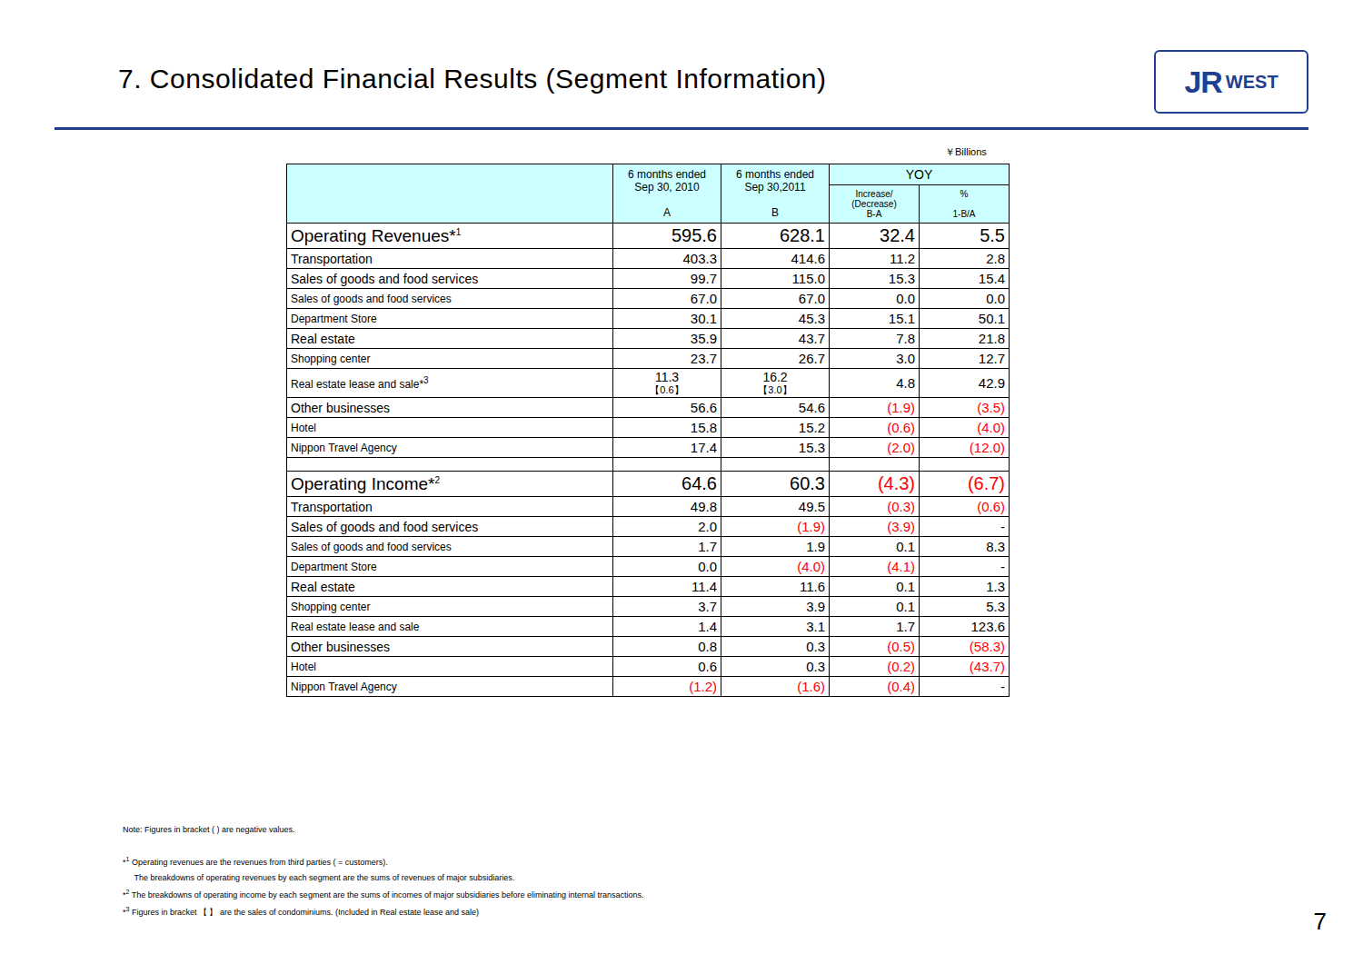7. Consolidated Financial Results (Segment Information)
JR WEST
￥Billions
| | 6 months ended Sep 30, 2010 A | 6 months ended Sep 30,2011 B | YOY |
| Increase/ (Decrease) B-A | % 1-B/A |
| Operating Revenues* 1 | 595.6 | 628.1 | 32.4 | 5.5 |
| Transportation | 403.3 | 414.6 | 11.2 | 2.8 |
| Sales of goods and food services | 99.7 | 115.0 | 15.3 | 15.4 |
| Sales of goods and food services | 67.0 | 67.0 | 0.0 | 0.0 |
| Department Store | 30.1 | 45.3 | 15.1 | 50.1 |
| Real estate | 35.9 | 43.7 | 7.8 | 21.8 |
| Shopping center | 23.7 | 26.7 | 3.0 | 12.7 |
| Real estate lease and sale* 3 | 11.3 【0.6】 | 16.2 【3.0】 | 4.8 | 42.9 |
| Other businesses | 56.6 | 54.6 | (1.9) | (3.5) |
| Hotel | 15.8 | 15.2 | (0.6) | (4.0) |
| Nippon Travel Agency | 17.4 | 15.3 | (2.0) | (12.0) |
| Operating Income* 2 | 64.6 | 60.3 | (4.3) | (6.7) |
| Transportation | 49.8 | 49.5 | (0.3) | (0.6) |
| Sales of goods and food services | 2.0 | (1.9) | (3.9) | - |
| Sales of goods and food services | 1.7 | 1.9 | 0.1 | 8.3 |
| Department Store | 0.0 | (4.0) | (4.1) | - |
| Real estate | 11.4 | 11.6 | 0.1 | 1.3 |
| Shopping center | 3.7 | 3.9 | 0.1 | 5.3 |
| Real estate lease and sale | 1.4 | 3.1 | 1.7 | 123.6 |
| Other businesses | 0.8 | 0.3 | (0.5) | (58.3) |
| Hotel | 0.6 | 0.3 | (0.2) | (43.7) |
| Nippon Travel Agency | (1.2) | (1.6) | (0.4) | - |
Note: Figures in bracket ( ) are negative values.
*1 Operating revenues are the revenues from third parties ( = customers).
The breakdowns of operating revenues by each segment are the sums of revenues of major subsidiaries.
*2 The breakdowns of operating income by each segment are the sums of incomes of major subsidiaries before eliminating internal transactions.
*3 Figures in bracket 【 】 are the sales of condominiums. (Included in Real estate lease and sale)
7